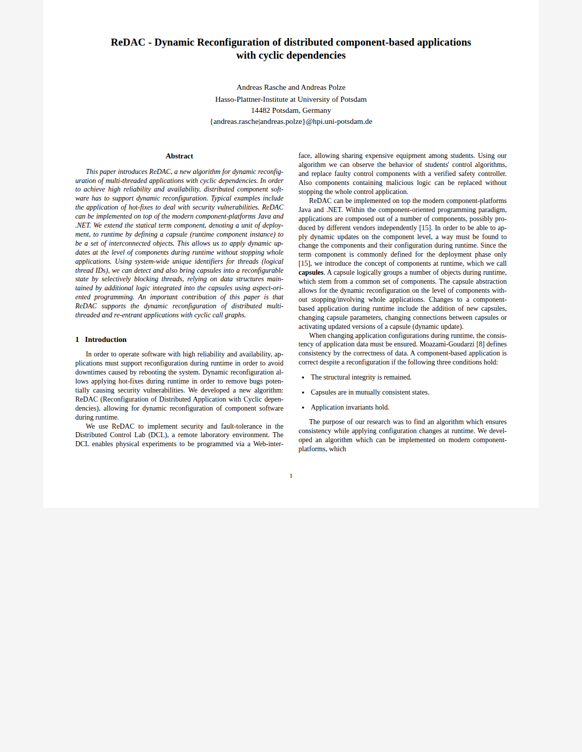ReDAC - Dynamic Reconfiguration of distributed component-based applications
with cyclic dependencies
Andreas Rasche and Andreas Polze
Hasso-Plattner-Institute at University of Potsdam
14482 Potsdam, Germany
{andreas.rasche|andreas.polze}@hpi.uni-potsdam.de
Abstract
This paper introduces ReDAC, a new algorithm for dynamic reconfiguration of multi-threaded applications with cyclic dependencies. In order to achieve high reliability and availability, distributed component software has to support dynamic reconfiguration. Typical examples include the application of hot-fixes to deal with security vulnerabilities. ReDAC can be implemented on top of the modern component-platforms Java and .NET. We extend the statical term component, denoting a unit of deployment, to runtime by defining a capsule (runtime component instance) to be a set of interconnected objects. This allows us to apply dynamic updates at the level of components during runtime without stopping whole applications. Using system-wide unique identifiers for threads (logical thread IDs), we can detect and also bring capsules into a reconfigurable state by selectively blocking threads, relying on data structures maintained by additional logic integrated into the capsules using aspect-oriented programming. An important contribution of this paper is that ReDAC supports the dynamic reconfiguration of distributed multi-threaded and re-entrant applications with cyclic call graphs.
1 Introduction
In order to operate software with high reliability and availability, applications must support reconfiguration during runtime in order to avoid downtimes caused by rebooting the system. Dynamic reconfiguration allows applying hot-fixes during runtime in order to remove bugs potentially causing security vulnerabilities. We developed a new algorithm: ReDAC (Reconfiguration of Distributed Application with Cyclic dependencies), allowing for dynamic reconfiguration of component software during runtime.
We use ReDAC to implement security and fault-tolerance in the Distributed Control Lab (DCL), a remote laboratory environment. The DCL enables physical experiments to be programmed via a Web-interface, allowing sharing expensive equipment among students. Using our algorithm we can observe the behavior of students' control algorithms, and replace faulty control components with a verified safety controller. Also components containing malicious logic can be replaced without stopping the whole control application.
ReDAC can be implemented on top the modern component-platforms Java and .NET. Within the component-oriented programming paradigm, applications are composed out of a number of components, possibly produced by different vendors independently [15]. In order to be able to apply dynamic updates on the component level, a way must be found to change the components and their configuration during runtime. Since the term component is commonly defined for the deployment phase only [15], we introduce the concept of components at runtime, which we call capsules. A capsule logically groups a number of objects during runtime, which stem from a common set of components. The capsule abstraction allows for the dynamic reconfiguration on the level of components without stopping/involving whole applications. Changes to a component-based application during runtime include the addition of new capsules, changing capsule parameters, changing connections between capsules or activating updated versions of a capsule (dynamic update).
When changing application configurations during runtime, the consistency of application data must be ensured. Moazami-Goudarzi [8] defines consistency by the correctness of data. A component-based application is correct despite a reconfiguration if the following three conditions hold:
The structural integrity is remained.
Capsules are in mutually consistent states.
Application invariants hold.
The purpose of our research was to find an algorithm which ensures consistency while applying configuration changes at runtime. We developed an algorithm which can be implemented on modern component-platforms, which
1